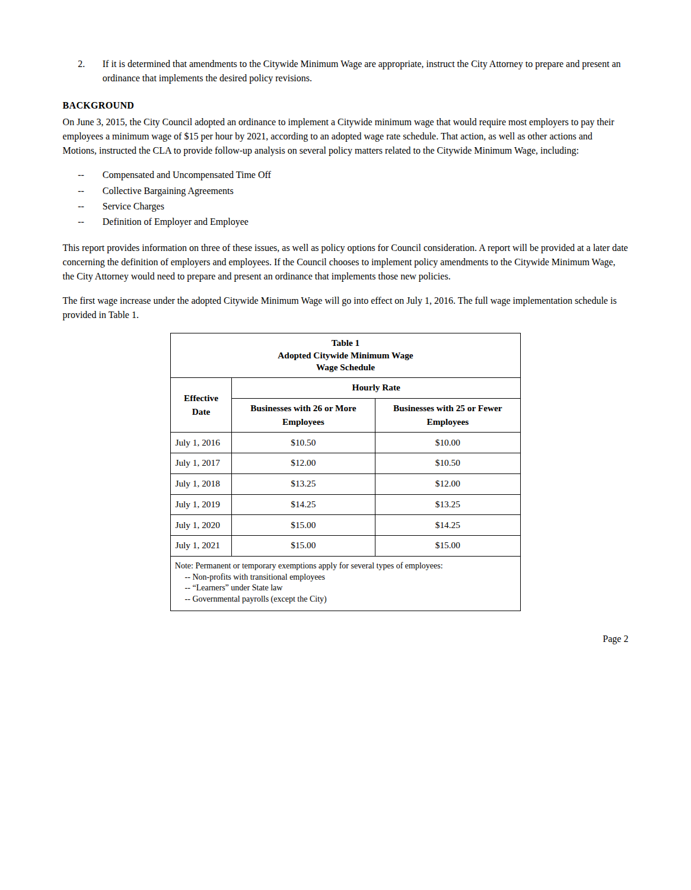2. If it is determined that amendments to the Citywide Minimum Wage are appropriate, instruct the City Attorney to prepare and present an ordinance that implements the desired policy revisions.
BACKGROUND
On June 3, 2015, the City Council adopted an ordinance to implement a Citywide minimum wage that would require most employers to pay their employees a minimum wage of $15 per hour by 2021, according to an adopted wage rate schedule. That action, as well as other actions and Motions, instructed the CLA to provide follow-up analysis on several policy matters related to the Citywide Minimum Wage, including:
--Compensated and Uncompensated Time Off
--Collective Bargaining Agreements
--Service Charges
--Definition of Employer and Employee
This report provides information on three of these issues, as well as policy options for Council consideration. A report will be provided at a later date concerning the definition of employers and employees. If the Council chooses to implement policy amendments to the Citywide Minimum Wage, the City Attorney would need to prepare and present an ordinance that implements those new policies.
The first wage increase under the adopted Citywide Minimum Wage will go into effect on July 1, 2016. The full wage implementation schedule is provided in Table 1.
| Table 1 Adopted Citywide Minimum Wage Wage Schedule |
| Effective Date | Hourly Rate |
| Businesses with 26 or More Employees | Businesses with 25 or Fewer Employees |
| July 1, 2016 | $10.50 | $10.00 |
| July 1, 2017 | $12.00 | $10.50 |
| July 1, 2018 | $13.25 | $12.00 |
| July 1, 2019 | $14.25 | $13.25 |
| July 1, 2020 | $15.00 | $14.25 |
| July 1, 2021 | $15.00 | $15.00 |
| Note: Permanent or temporary exemptions apply for several types of employees: -- Non-profits with transitional employees -- “Learners” under State law -- Governmental payrolls (except the City) |
Page 2